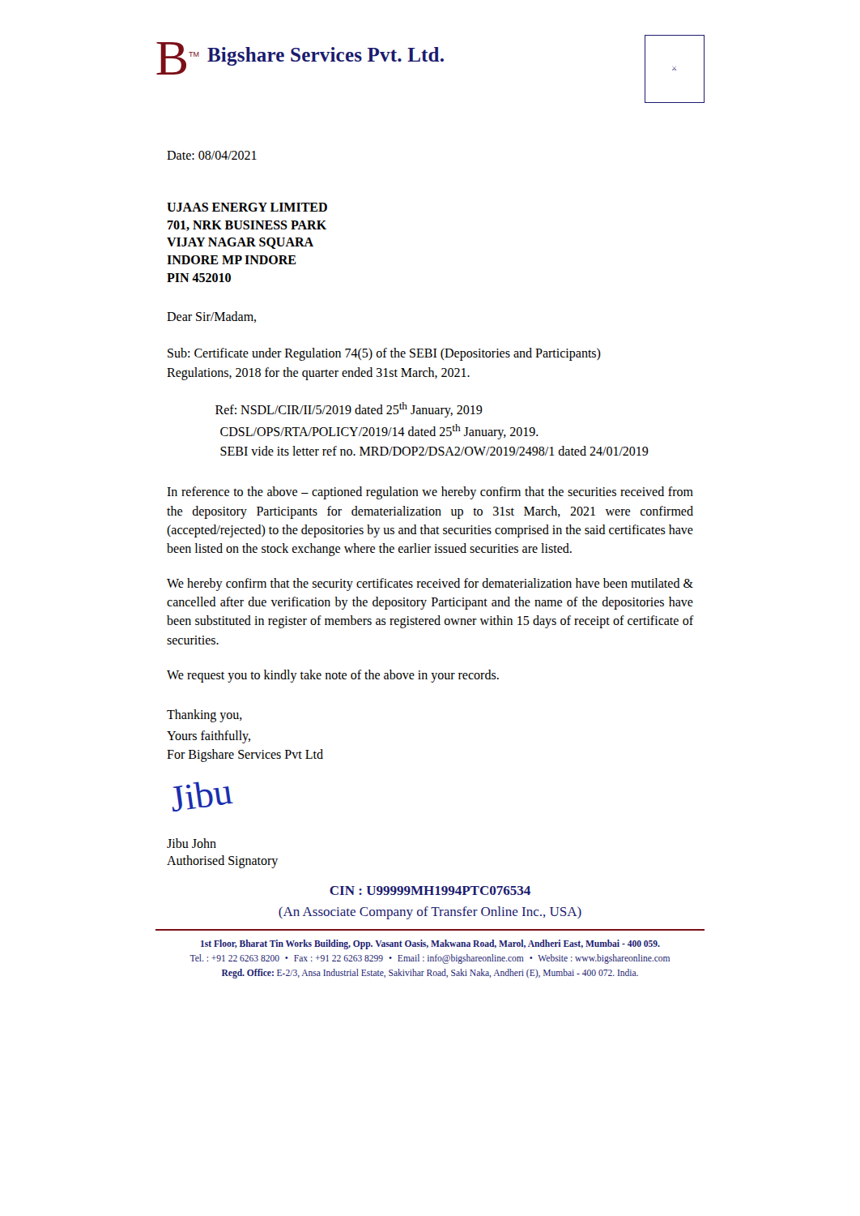BTM
Bigshare Services Pvt. Ltd.
⚔
Date: 08/04/2021
UJAAS ENERGY LIMITED
701, NRK BUSINESS PARK
VIJAY NAGAR SQUARA
INDORE MP INDORE
PIN 452010
Dear Sir/Madam,
Sub: Certificate under Regulation 74(5) of the SEBI (Depositories and Participants)
Regulations, 2018 for the quarter ended 31st March, 2021.
Ref: NSDL/CIR/II/5/2019 dated 25th January, 2019
CDSL/OPS/RTA/POLICY/2019/14 dated 25th January, 2019.
SEBI vide its letter ref no. MRD/DOP2/DSA2/OW/2019/2498/1 dated 24/01/2019
In reference to the above – captioned regulation we hereby confirm that the securities received from the depository Participants for dematerialization up to 31st March, 2021 were confirmed (accepted/rejected) to the depositories by us and that securities comprised in the said certificates have been listed on the stock exchange where the earlier issued securities are listed.
We hereby confirm that the security certificates received for dematerialization have been mutilated & cancelled after due verification by the depository Participant and the name of the depositories have been substituted in register of members as registered owner within 15 days of receipt of certificate of securities.
We request you to kindly take note of the above in your records.
Thanking you,
Yours faithfully,
For Bigshare Services Pvt Ltd
Jibu
Jibu John
Authorised Signatory
CIN : U99999MH1994PTC076534
(An Associate Company of Transfer Online Inc., USA)
1st Floor, Bharat Tin Works Building, Opp. Vasant Oasis, Makwana Road, Marol, Andheri East, Mumbai - 400 059.
Tel. : +91 22 6263 8200 • Fax : +91 22 6263 8299 • Email : info@bigshareonline.com • Website : www.bigshareonline.com
Regd. Office: E-2/3, Ansa Industrial Estate, Sakivihar Road, Saki Naka, Andheri (E), Mumbai - 400 072. India.